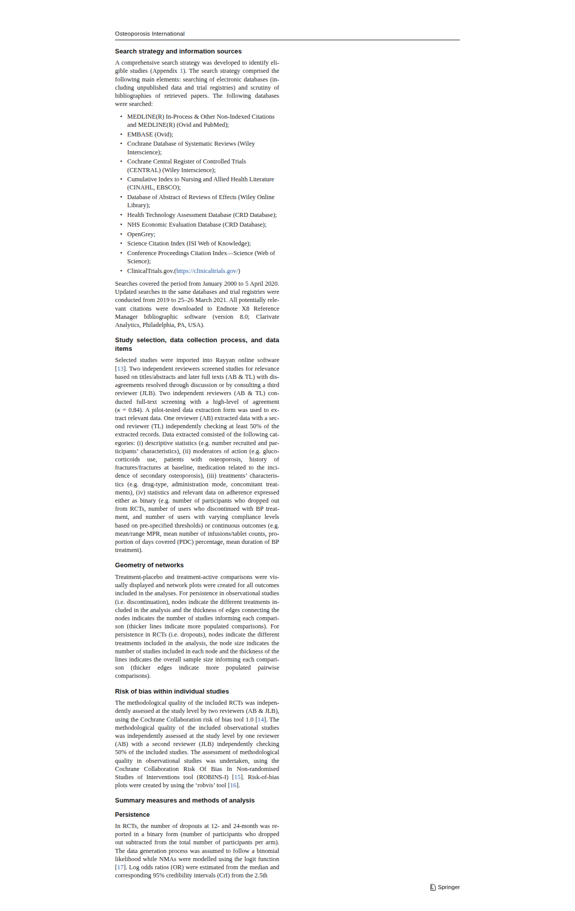Osteoporosis International
Search strategy and information sources
A comprehensive search strategy was developed to identify eligible studies (Appendix 1). The search strategy comprised the following main elements: searching of electronic databases (including unpublished data and trial registries) and scrutiny of bibliographies of retrieved papers. The following databases were searched:
MEDLINE(R) In-Process & Other Non-Indexed Citations and MEDLINE(R) (Ovid and PubMed);
EMBASE (Ovid);
Cochrane Database of Systematic Reviews (Wiley Interscience);
Cochrane Central Register of Controlled Trials (CENTRAL) (Wiley Interscience);
Cumulative Index to Nursing and Allied Health Literature (CINAHL, EBSCO);
Database of Abstract of Reviews of Effects (Wiley Online Library);
Health Technology Assessment Database (CRD Database);
NHS Economic Evaluation Database (CRD Database);
OpenGrey;
Science Citation Index (ISI Web of Knowledge);
Conference Proceedings Citation Index—Science (Web of Science);
ClinicalTrials.gov.(https://clinicaltrials.gov/)
Searches covered the period from January 2000 to 5 April 2020. Updated searches in the same databases and trial registries were conducted from 2019 to 25–26 March 2021. All potentially relevant citations were downloaded to Endnote X8 Reference Manager bibliographic software (version 8.0; Clarivate Analytics, Philadelphia, PA, USA).
Study selection, data collection process, and data items
Selected studies were imported into Rayyan online software [13]. Two independent reviewers screened studies for relevance based on titles/abstracts and later full texts (AB & TL) with disagreements resolved through discussion or by consulting a third reviewer (JLB). Two independent reviewers (AB & TL) conducted full-text screening with a high-level of agreement (κ = 0.84). A pilot-tested data extraction form was used to extract relevant data. One reviewer (AB) extracted data with a second reviewer (TL) independently checking at least 50% of the extracted records. Data extracted consisted of the following categories: (i) descriptive statistics (e.g. number recruited and participants’ characteristics), (ii) moderators of action (e.g. glucocorticoids use, patients with osteoporosis, history of fractures/fractures at baseline, medication related to the incidence of secondary osteoporosis), (iii) treatments’ characteristics (e.g. drug-type, administration mode, concomitant treatments), (iv) statistics and relevant data on adherence expressed either as binary (e.g. number of participants who dropped out from RCTs, number of users who discontinued with BP treatment, and number of users with varying compliance levels based on pre-specified thresholds) or continuous outcomes (e.g. mean/range MPR, mean number of infusions/tablet counts, proportion of days covered (PDC) percentage, mean duration of BP treatment).
Geometry of networks
Treatment-placebo and treatment-active comparisons were visually displayed and network plots were created for all outcomes included in the analyses. For persistence in observational studies (i.e. discontinuation), nodes indicate the different treatments included in the analysis and the thickness of edges connecting the nodes indicates the number of studies informing each comparison (thicker lines indicate more populated comparisons). For persistence in RCTs (i.e. dropouts), nodes indicate the different treatments included in the analysis, the node size indicates the number of studies included in each node and the thickness of the lines indicates the overall sample size informing each comparison (thicker edges indicate more populated pairwise comparisons).
Risk of bias within individual studies
The methodological quality of the included RCTs was independently assessed at the study level by two reviewers (AB & JLB), using the Cochrane Collaboration risk of bias tool 1.0 [14]. The methodological quality of the included observational studies was independently assessed at the study level by one reviewer (AB) with a second reviewer (JLB) independently checking 50% of the included studies. The assessment of methodological quality in observational studies was undertaken, using the Cochrane Collaboration Risk Of Bias In Non-randomised Studies of Interventions tool (ROBINS-I) [15]. Risk-of-bias plots were created by using the ‘robvis’ tool [16].
Summary measures and methods of analysis
Persistence
In RCTs, the number of dropouts at 12- and 24-month was reported in a binary form (number of participants who dropped out subtracted from the total number of participants per arm). The data generation process was assumed to follow a binomial likelihood while NMAs were modelled using the logit function [17]. Log odds ratios (OR) were estimated from the median and corresponding 95% credibility intervals (CrI) from the 2.5th
Springer